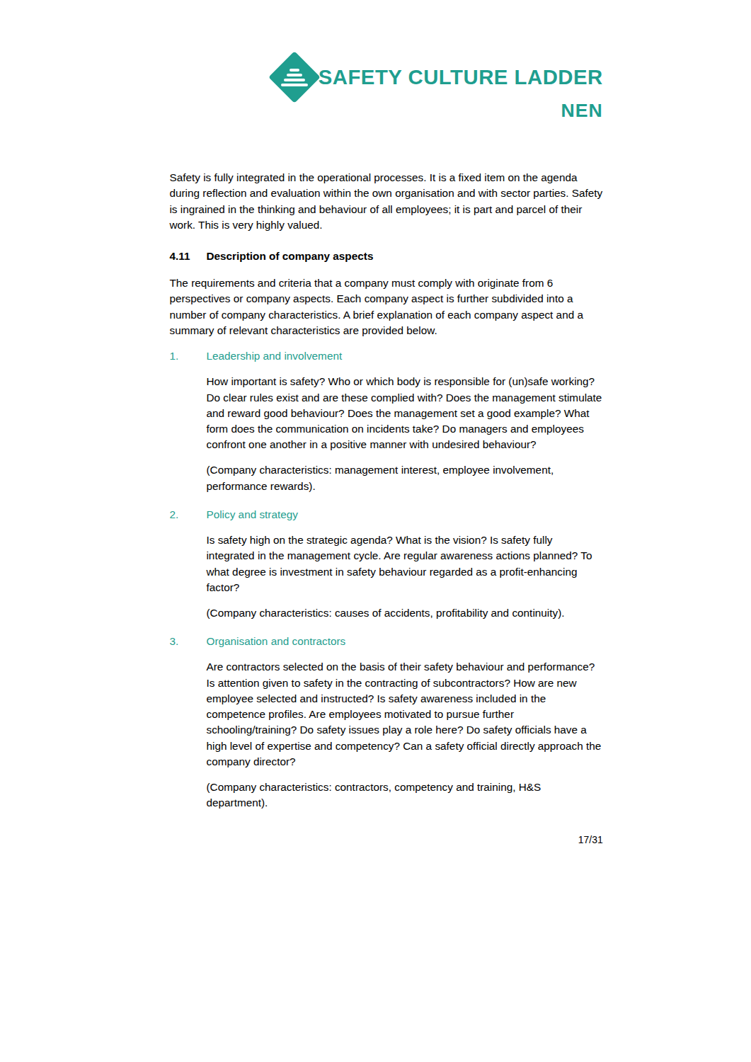SAFETY CULTURE LADDER
NEN
Safety is fully integrated in the operational processes. It is a fixed item on the agenda during reflection and evaluation within the own organisation and with sector parties. Safety is ingrained in the thinking and behaviour of all employees; it is part and parcel of their work. This is very highly valued.
4.11 Description of company aspects
The requirements and criteria that a company must comply with originate from 6 perspectives or company aspects. Each company aspect is further subdivided into a number of company characteristics. A brief explanation of each company aspect and a summary of relevant characteristics are provided below.
Leadership and involvement
How important is safety? Who or which body is responsible for (un)safe working? Do clear rules exist and are these complied with? Does the management stimulate and reward good behaviour? Does the management set a good example? What form does the communication on incidents take? Do managers and employees confront one another in a positive manner with undesired behaviour?
(Company characteristics: management interest, employee involvement, performance rewards).
Policy and strategy
Is safety high on the strategic agenda? What is the vision? Is safety fully integrated in the management cycle. Are regular awareness actions planned? To what degree is investment in safety behaviour regarded as a profit-enhancing factor?
(Company characteristics: causes of accidents, profitability and continuity).
Organisation and contractors
Are contractors selected on the basis of their safety behaviour and performance? Is attention given to safety in the contracting of subcontractors? How are new employee selected and instructed? Is safety awareness included in the competence profiles. Are employees motivated to pursue further schooling/training? Do safety issues play a role here? Do safety officials have a high level of expertise and competency? Can a safety official directly approach the company director?
(Company characteristics: contractors, competency and training, H&S department).
17/31